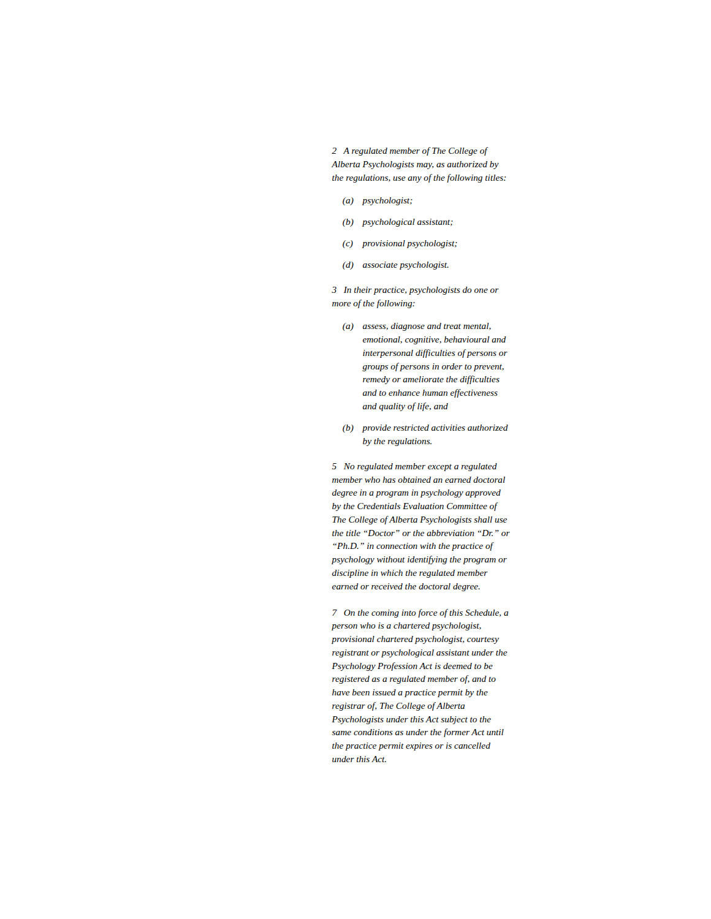2 A regulated member of The College of Alberta Psychologists may, as authorized by the regulations, use any of the following titles:
(a) psychologist;
(b) psychological assistant;
(c) provisional psychologist;
(d) associate psychologist.
3 In their practice, psychologists do one or more of the following:
(a) assess, diagnose and treat mental, emotional, cognitive, behavioural and interpersonal difficulties of persons or groups of persons in order to prevent, remedy or ameliorate the difficulties and to enhance human effectiveness and quality of life, and
(b) provide restricted activities authorized by the regulations.
5 No regulated member except a regulated member who has obtained an earned doctoral degree in a program in psychology approved by the Credentials Evaluation Committee of The College of Alberta Psychologists shall use the title “Doctor” or the abbreviation “Dr.” or “Ph.D.” in connection with the practice of psychology without identifying the program or discipline in which the regulated member earned or received the doctoral degree.
7 On the coming into force of this Schedule, a person who is a chartered psychologist, provisional chartered psychologist, courtesy registrant or psychological assistant under the Psychology Profession Act is deemed to be registered as a regulated member of, and to have been issued a practice permit by the registrar of, The College of Alberta Psychologists under this Act subject to the same conditions as under the former Act until the practice permit expires or is cancelled under this Act.